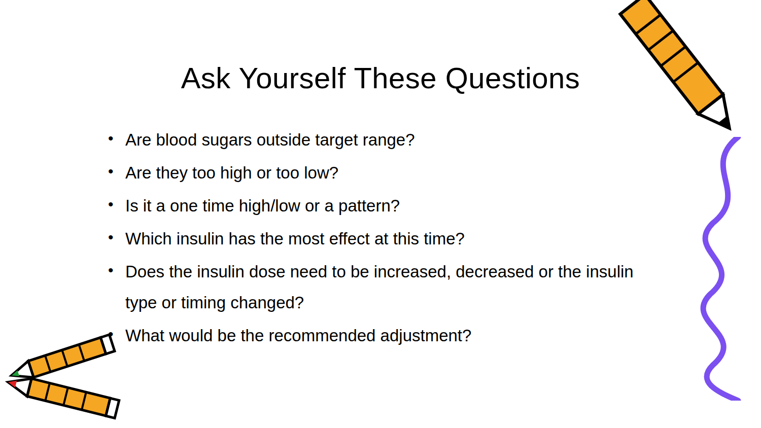Ask Yourself These Questions
Are blood sugars outside target range?
Are they too high or too low?
Is it a one time high/low or a pattern?
Which insulin has the most effect at this time?
Does the insulin dose need to be increased, decreased or the insulin type or timing changed?
What would be the recommended adjustment?